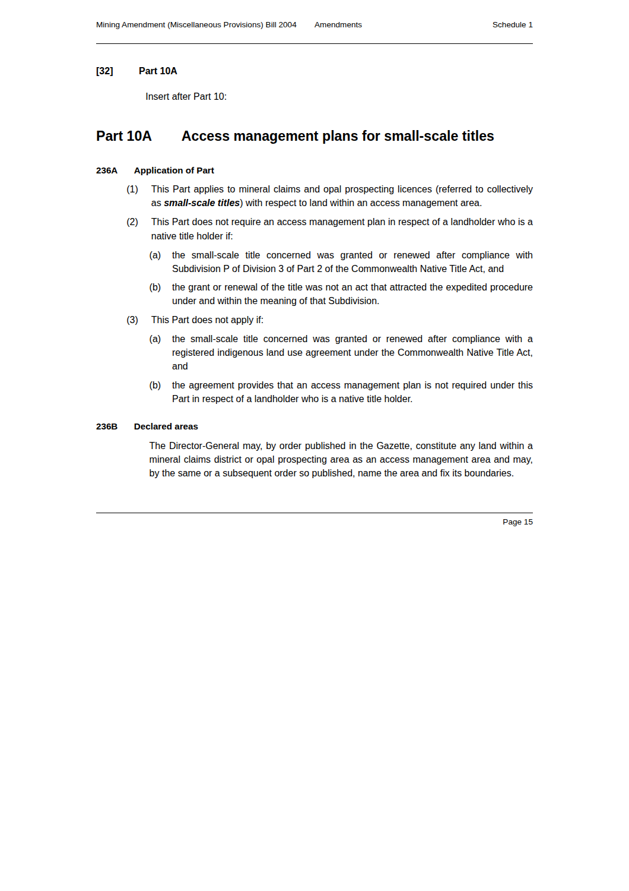Mining Amendment (Miscellaneous Provisions) Bill 2004 Amendments Schedule 1
[32] Part 10A
Insert after Part 10:
Part 10A Access management plans for small-scale titles
236AApplication of Part
(1) This Part applies to mineral claims and opal prospecting licences (referred to collectively as small-scale titles) with respect to land within an access management area.
(2) This Part does not require an access management plan in respect of a landholder who is a native title holder if:
(a) the small-scale title concerned was granted or renewed after compliance with Subdivision P of Division 3 of Part 2 of the Commonwealth Native Title Act, and
(b) the grant or renewal of the title was not an act that attracted the expedited procedure under and within the meaning of that Subdivision.
(3) This Part does not apply if:
(a) the small-scale title concerned was granted or renewed after compliance with a registered indigenous land use agreement under the Commonwealth Native Title Act, and
(b) the agreement provides that an access management plan is not required under this Part in respect of a landholder who is a native title holder.
236BDeclared areas
The Director-General may, by order published in the Gazette, constitute any land within a mineral claims district or opal prospecting area as an access management area and may, by the same or a subsequent order so published, name the area and fix its boundaries.
Page 15